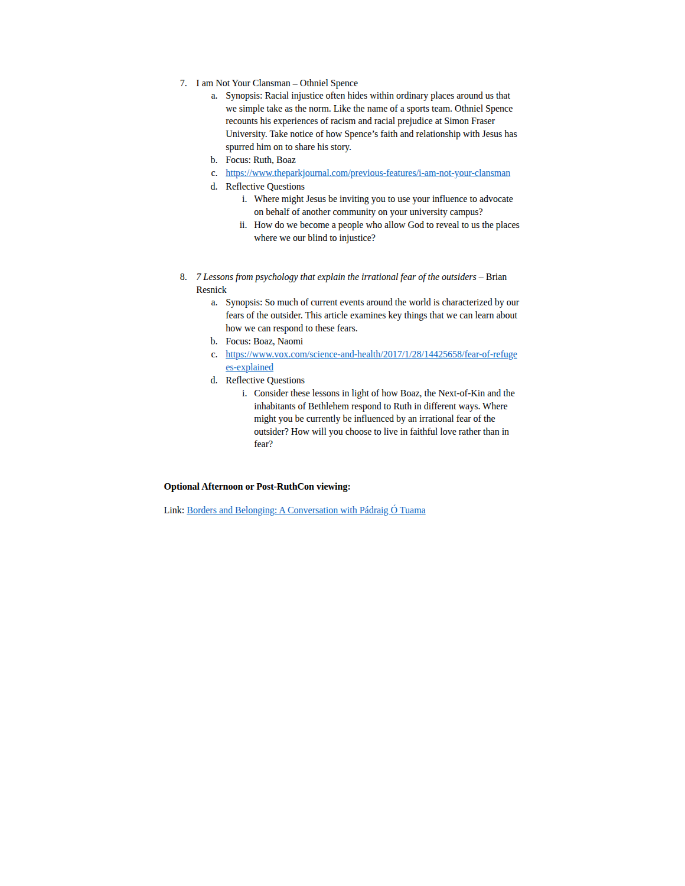I am Not Your Clansman – Othniel Spence
Synopsis: Racial injustice often hides within ordinary places around us that we simple take as the norm. Like the name of a sports team. Othniel Spence recounts his experiences of racism and racial prejudice at Simon Fraser University. Take notice of how Spence’s faith and relationship with Jesus has spurred him on to share his story.
Focus: Ruth, Boaz
https://www.theparkjournal.com/previous-features/i-am-not-your-clansman
Reflective Questions
Where might Jesus be inviting you to use your influence to advocate on behalf of another community on your university campus?
How do we become a people who allow God to reveal to us the places where we our blind to injustice?
7 Lessons from psychology that explain the irrational fear of the outsiders – Brian Resnick
Synopsis: So much of current events around the world is characterized by our fears of the outsider. This article examines key things that we can learn about how we can respond to these fears.
Focus: Boaz, Naomi
https://www.vox.com/science-and-health/2017/1/28/14425658/fear-of-refugees-explained
Reflective Questions
Consider these lessons in light of how Boaz, the Next-of-Kin and the inhabitants of Bethlehem respond to Ruth in different ways. Where might you be currently be influenced by an irrational fear of the outsider? How will you choose to live in faithful love rather than in fear?
Optional Afternoon or Post-RuthCon viewing:
Link: Borders and Belonging: A Conversation with Pádraig Ó Tuama